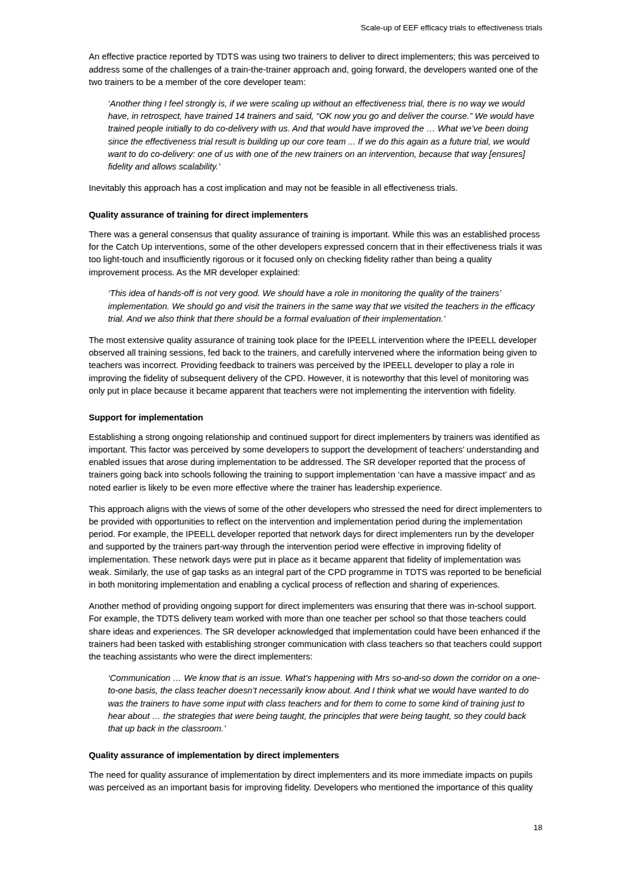Scale-up of EEF efficacy trials to effectiveness trials
An effective practice reported by TDTS was using two trainers to deliver to direct implementers; this was perceived to address some of the challenges of a train-the-trainer approach and, going forward, the developers wanted one of the two trainers to be a member of the core developer team:
‘Another thing I feel strongly is, if we were scaling up without an effectiveness trial, there is no way we would have, in retrospect, have trained 14 trainers and said, “OK now you go and deliver the course.” We would have trained people initially to do co-delivery with us. And that would have improved the … What we’ve been doing since the effectiveness trial result is building up our core team ... If we do this again as a future trial, we would want to do co-delivery: one of us with one of the new trainers on an intervention, because that way [ensures] fidelity and allows scalability.’
Inevitably this approach has a cost implication and may not be feasible in all effectiveness trials.
Quality assurance of training for direct implementers
There was a general consensus that quality assurance of training is important. While this was an established process for the Catch Up interventions, some of the other developers expressed concern that in their effectiveness trials it was too light-touch and insufficiently rigorous or it focused only on checking fidelity rather than being a quality improvement process. As the MR developer explained:
‘This idea of hands-off is not very good. We should have a role in monitoring the quality of the trainers’ implementation. We should go and visit the trainers in the same way that we visited the teachers in the efficacy trial. And we also think that there should be a formal evaluation of their implementation.’
The most extensive quality assurance of training took place for the IPEELL intervention where the IPEELL developer observed all training sessions, fed back to the trainers, and carefully intervened where the information being given to teachers was incorrect. Providing feedback to trainers was perceived by the IPEELL developer to play a role in improving the fidelity of subsequent delivery of the CPD. However, it is noteworthy that this level of monitoring was only put in place because it became apparent that teachers were not implementing the intervention with fidelity.
Support for implementation
Establishing a strong ongoing relationship and continued support for direct implementers by trainers was identified as important. This factor was perceived by some developers to support the development of teachers’ understanding and enabled issues that arose during implementation to be addressed. The SR developer reported that the process of trainers going back into schools following the training to support implementation ‘can have a massive impact’ and as noted earlier is likely to be even more effective where the trainer has leadership experience.
This approach aligns with the views of some of the other developers who stressed the need for direct implementers to be provided with opportunities to reflect on the intervention and implementation period during the implementation period. For example, the IPEELL developer reported that network days for direct implementers run by the developer and supported by the trainers part-way through the intervention period were effective in improving fidelity of implementation. These network days were put in place as it became apparent that fidelity of implementation was weak. Similarly, the use of gap tasks as an integral part of the CPD programme in TDTS was reported to be beneficial in both monitoring implementation and enabling a cyclical process of reflection and sharing of experiences.
Another method of providing ongoing support for direct implementers was ensuring that there was in-school support. For example, the TDTS delivery team worked with more than one teacher per school so that those teachers could share ideas and experiences. The SR developer acknowledged that implementation could have been enhanced if the trainers had been tasked with establishing stronger communication with class teachers so that teachers could support the teaching assistants who were the direct implementers:
‘Communication … We know that is an issue. What’s happening with Mrs so-and-so down the corridor on a one-to-one basis, the class teacher doesn’t necessarily know about. And I think what we would have wanted to do was the trainers to have some input with class teachers and for them to come to some kind of training just to hear about … the strategies that were being taught, the principles that were being taught, so they could back that up back in the classroom.’
Quality assurance of implementation by direct implementers
The need for quality assurance of implementation by direct implementers and its more immediate impacts on pupils was perceived as an important basis for improving fidelity. Developers who mentioned the importance of this quality
18